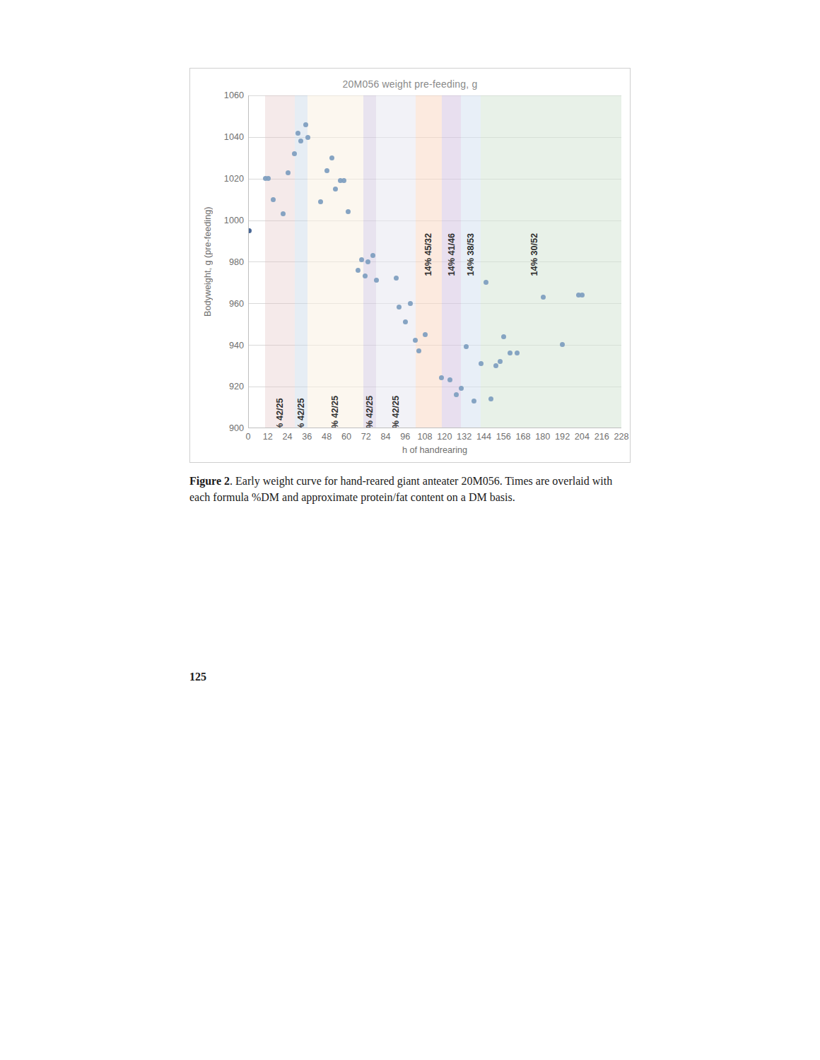20M056 weight pre-feeding, g
Bodyweight, g (pre-feeding)
1060 1040 1020 1000 980 960 940 920 900
6% 42/25
8% 42/25
10% 42/25
12% 42/25
14% 42/25
14% 45/32
14% 41/46
14% 38/53
14% 30/52
0 12 24 36 48 60 72 84 96 108 120 132 144 156 168 180 192 204 216 228
h of handrearing
Figure 2. Early weight curve for hand-reared giant anteater 20M056. Times are overlaid with each formula %DM and approximate protein/fat content on a DM basis.
125